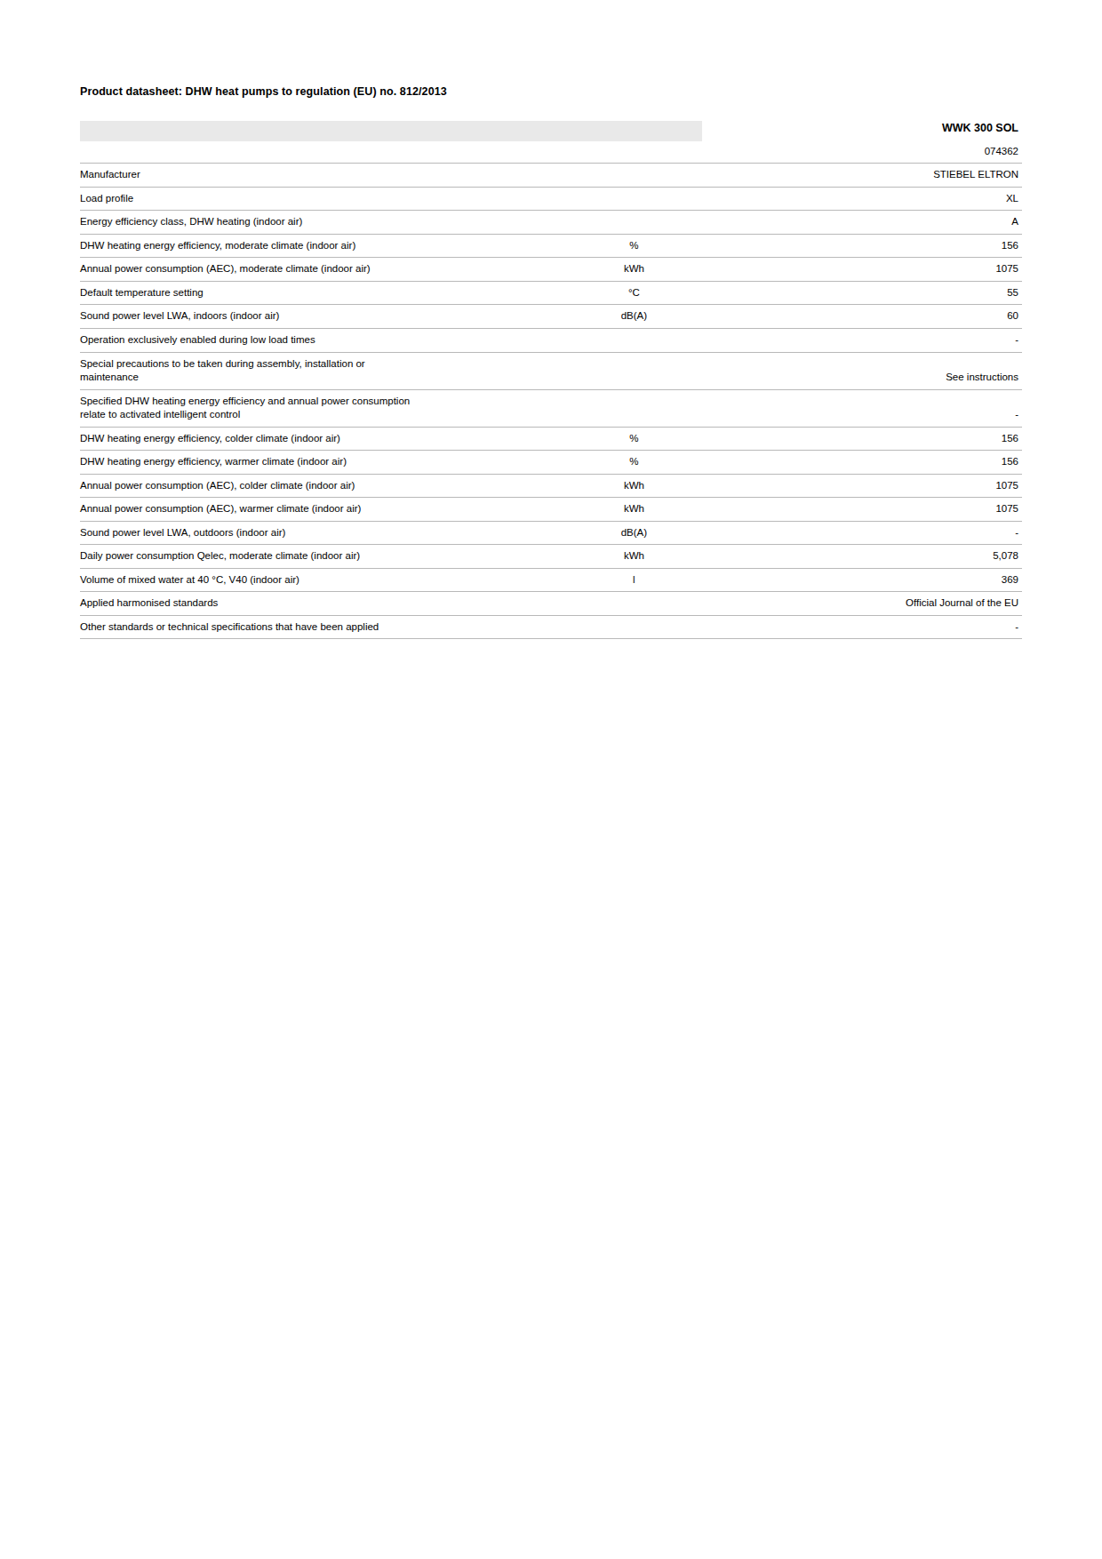Product datasheet: DHW heat pumps to regulation (EU) no. 812/2013
| | | WWK 300 SOL |
| | | 074362 |
| Manufacturer | | STIEBEL ELTRON |
| Load profile | | XL |
| Energy efficiency class, DHW heating (indoor air) | | A |
| DHW heating energy efficiency, moderate climate (indoor air) | % | 156 |
| Annual power consumption (AEC), moderate climate (indoor air) | kWh | 1075 |
| Default temperature setting | °C | 55 |
| Sound power level LWA, indoors (indoor air) | dB(A) | 60 |
| Operation exclusively enabled during low load times | | - |
| Special precautions to be taken during assembly, installation or maintenance | | See instructions |
| Specified DHW heating energy efficiency and annual power consumption relate to activated intelligent control | | - |
| DHW heating energy efficiency, colder climate (indoor air) | % | 156 |
| DHW heating energy efficiency, warmer climate (indoor air) | % | 156 |
| Annual power consumption (AEC), colder climate (indoor air) | kWh | 1075 |
| Annual power consumption (AEC), warmer climate (indoor air) | kWh | 1075 |
| Sound power level LWA, outdoors (indoor air) | dB(A) | - |
| Daily power consumption Qelec, moderate climate (indoor air) | kWh | 5,078 |
| Volume of mixed water at 40 °C, V40 (indoor air) | l | 369 |
| Applied harmonised standards | | Official Journal of the EU |
| Other standards or technical specifications that have been applied | | - |